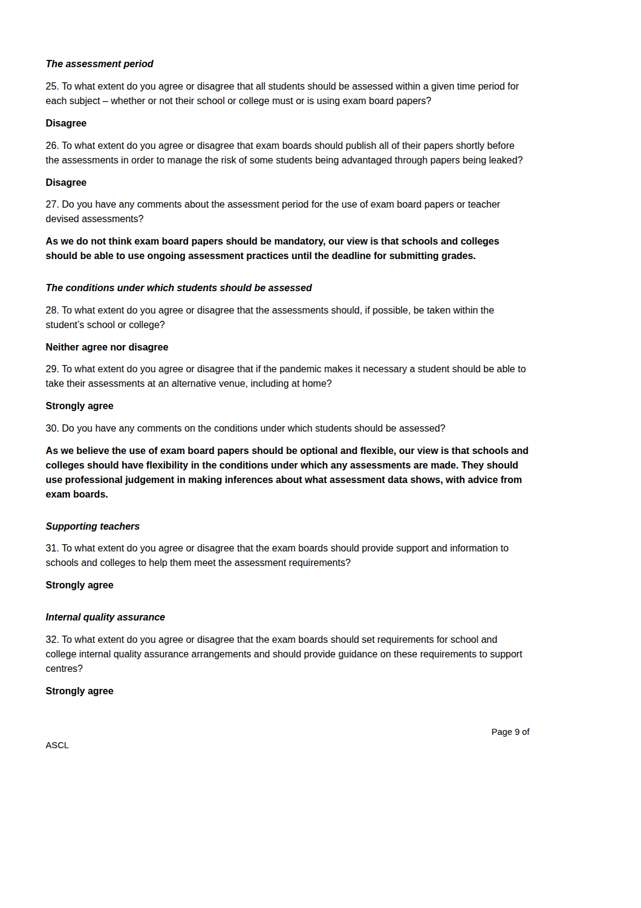The assessment period
25. To what extent do you agree or disagree that all students should be assessed within a given time period for each subject – whether or not their school or college must or is using exam board papers?
Disagree
26. To what extent do you agree or disagree that exam boards should publish all of their papers shortly before the assessments in order to manage the risk of some students being advantaged through papers being leaked?
Disagree
27. Do you have any comments about the assessment period for the use of exam board papers or teacher devised assessments?
As we do not think exam board papers should be mandatory, our view is that schools and colleges should be able to use ongoing assessment practices until the deadline for submitting grades.
The conditions under which students should be assessed
28. To what extent do you agree or disagree that the assessments should, if possible, be taken within the student’s school or college?
Neither agree nor disagree
29. To what extent do you agree or disagree that if the pandemic makes it necessary a student should be able to take their assessments at an alternative venue, including at home?
Strongly agree
30. Do you have any comments on the conditions under which students should be assessed?
As we believe the use of exam board papers should be optional and flexible, our view is that schools and colleges should have flexibility in the conditions under which any assessments are made. They should use professional judgement in making inferences about what assessment data shows, with advice from exam boards.
Supporting teachers
31. To what extent do you agree or disagree that the exam boards should provide support and information to schools and colleges to help them meet the assessment requirements?
Strongly agree
Internal quality assurance
32. To what extent do you agree or disagree that the exam boards should set requirements for school and college internal quality assurance arrangements and should provide guidance on these requirements to support centres?
Strongly agree
Page 9 of
ASCL